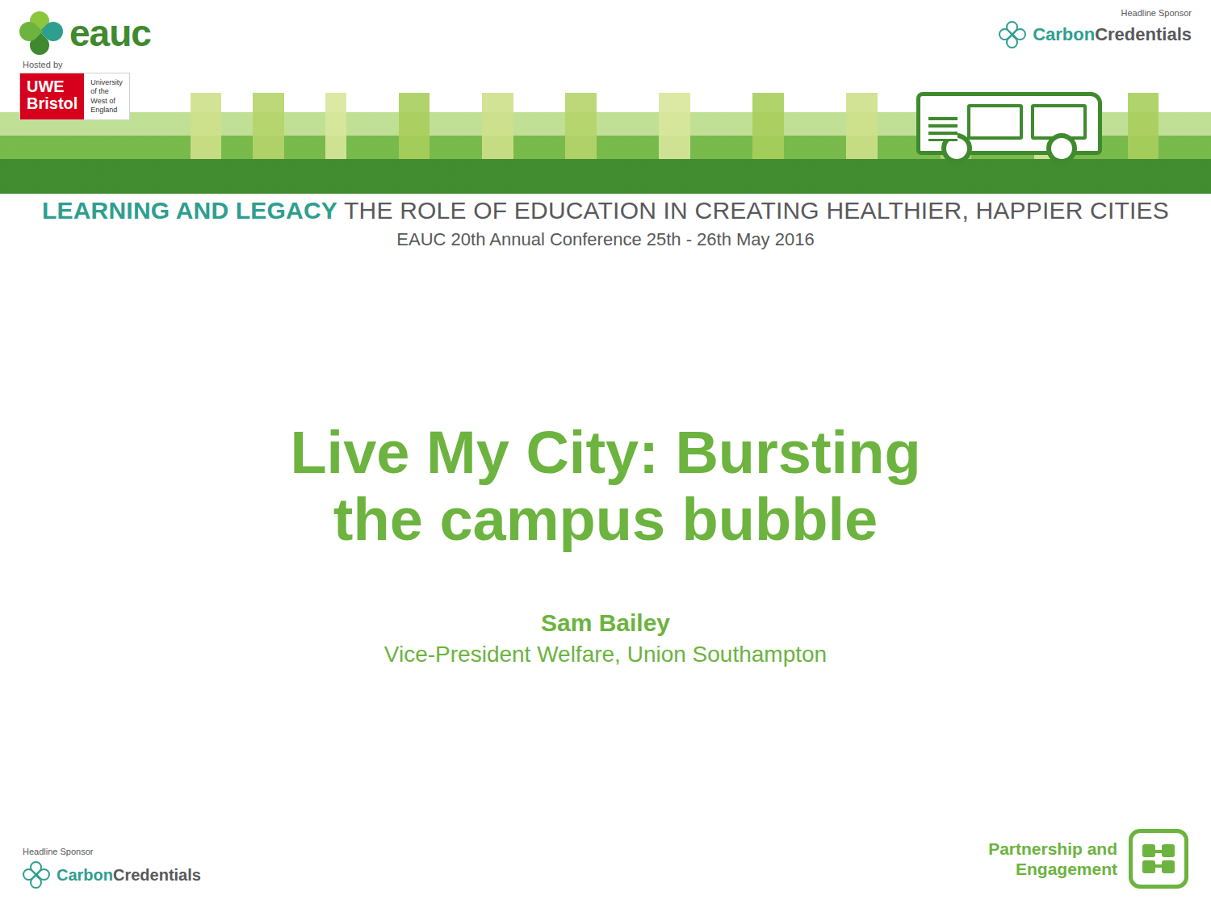eauc
Hosted by
UWE
Bristol
University
of the
West of
England
Headline Sponsor
CarbonCredentials
LEARNING AND LEGACY THE ROLE OF EDUCATION IN CREATING HEALTHIER, HAPPIER CITIES
EAUC 20th Annual Conference 25th - 26th May 2016
Live My City: Bursting
the campus bubble
Sam Bailey
Vice-President Welfare, Union Southampton
Headline Sponsor
CarbonCredentials
Partnership and
Engagement